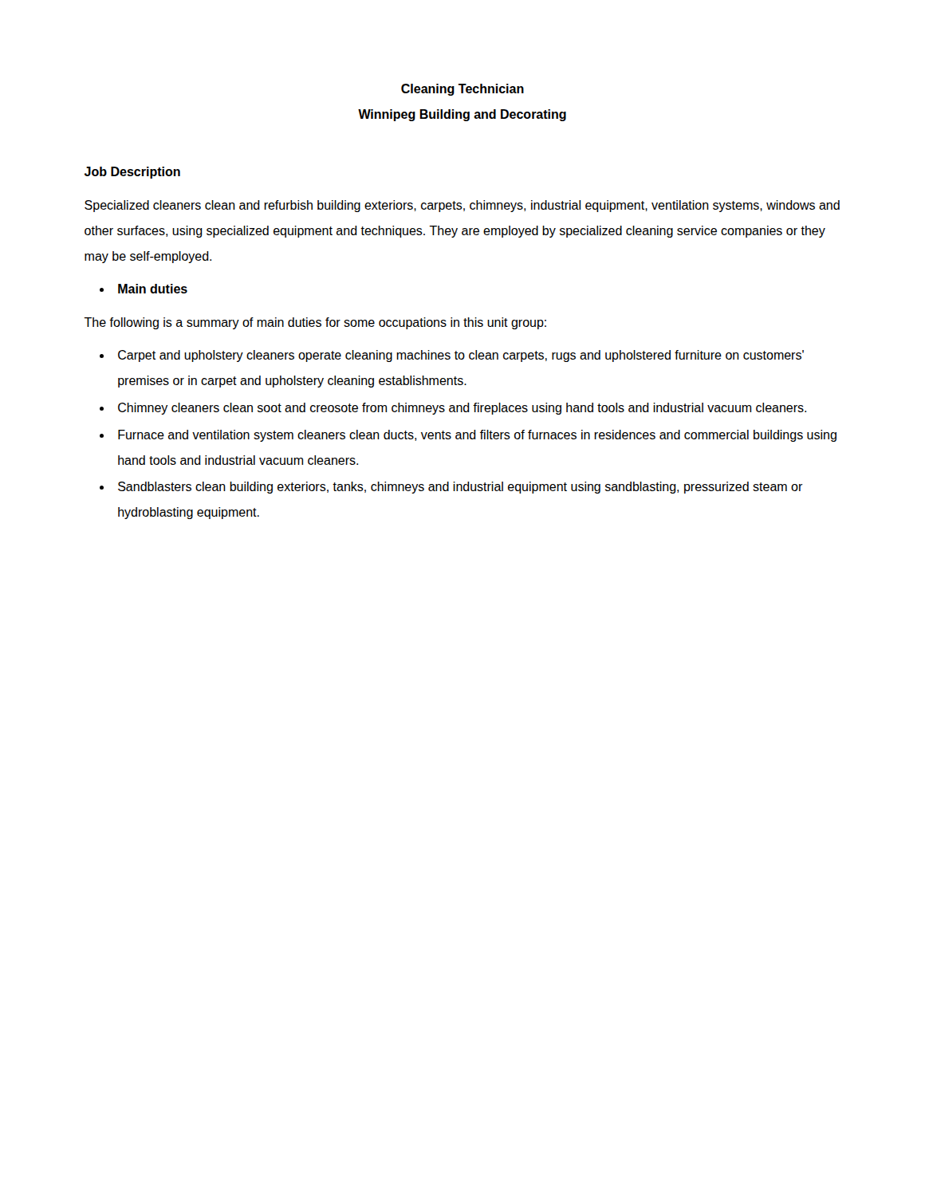Cleaning Technician
Winnipeg Building and Decorating
Job Description
Specialized cleaners clean and refurbish building exteriors, carpets, chimneys, industrial equipment, ventilation systems, windows and other surfaces, using specialized equipment and techniques. They are employed by specialized cleaning service companies or they may be self-employed.
Main duties
The following is a summary of main duties for some occupations in this unit group:
Carpet and upholstery cleaners operate cleaning machines to clean carpets, rugs and upholstered furniture on customers' premises or in carpet and upholstery cleaning establishments.
Chimney cleaners clean soot and creosote from chimneys and fireplaces using hand tools and industrial vacuum cleaners.
Furnace and ventilation system cleaners clean ducts, vents and filters of furnaces in residences and commercial buildings using hand tools and industrial vacuum cleaners.
Sandblasters clean building exteriors, tanks, chimneys and industrial equipment using sandblasting, pressurized steam or hydroblasting equipment.